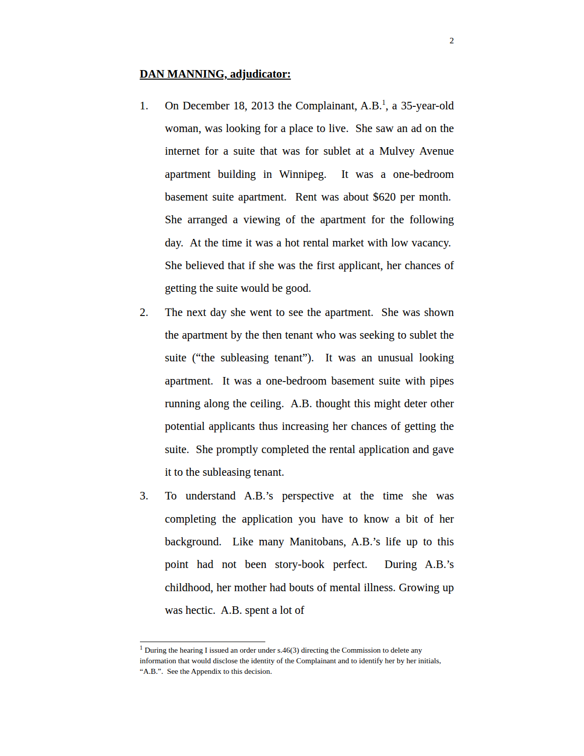2
DAN MANNING, adjudicator:
On December 18, 2013 the Complainant, A.B.1, a 35-year-old woman, was looking for a place to live. She saw an ad on the internet for a suite that was for sublet at a Mulvey Avenue apartment building in Winnipeg. It was a one-bedroom basement suite apartment. Rent was about $620 per month. She arranged a viewing of the apartment for the following day. At the time it was a hot rental market with low vacancy. She believed that if she was the first applicant, her chances of getting the suite would be good.
The next day she went to see the apartment. She was shown the apartment by the then tenant who was seeking to sublet the suite (“the subleasing tenant”). It was an unusual looking apartment. It was a one-bedroom basement suite with pipes running along the ceiling. A.B. thought this might deter other potential applicants thus increasing her chances of getting the suite. She promptly completed the rental application and gave it to the subleasing tenant.
To understand A.B.’s perspective at the time she was completing the application you have to know a bit of her background. Like many Manitobans, A.B.’s life up to this point had not been story-book perfect. During A.B.’s childhood, her mother had bouts of mental illness. Growing up was hectic. A.B. spent a lot of
1 During the hearing I issued an order under s.46(3) directing the Commission to delete any information that would disclose the identity of the Complainant and to identify her by her initials, “A.B.”. See the Appendix to this decision.